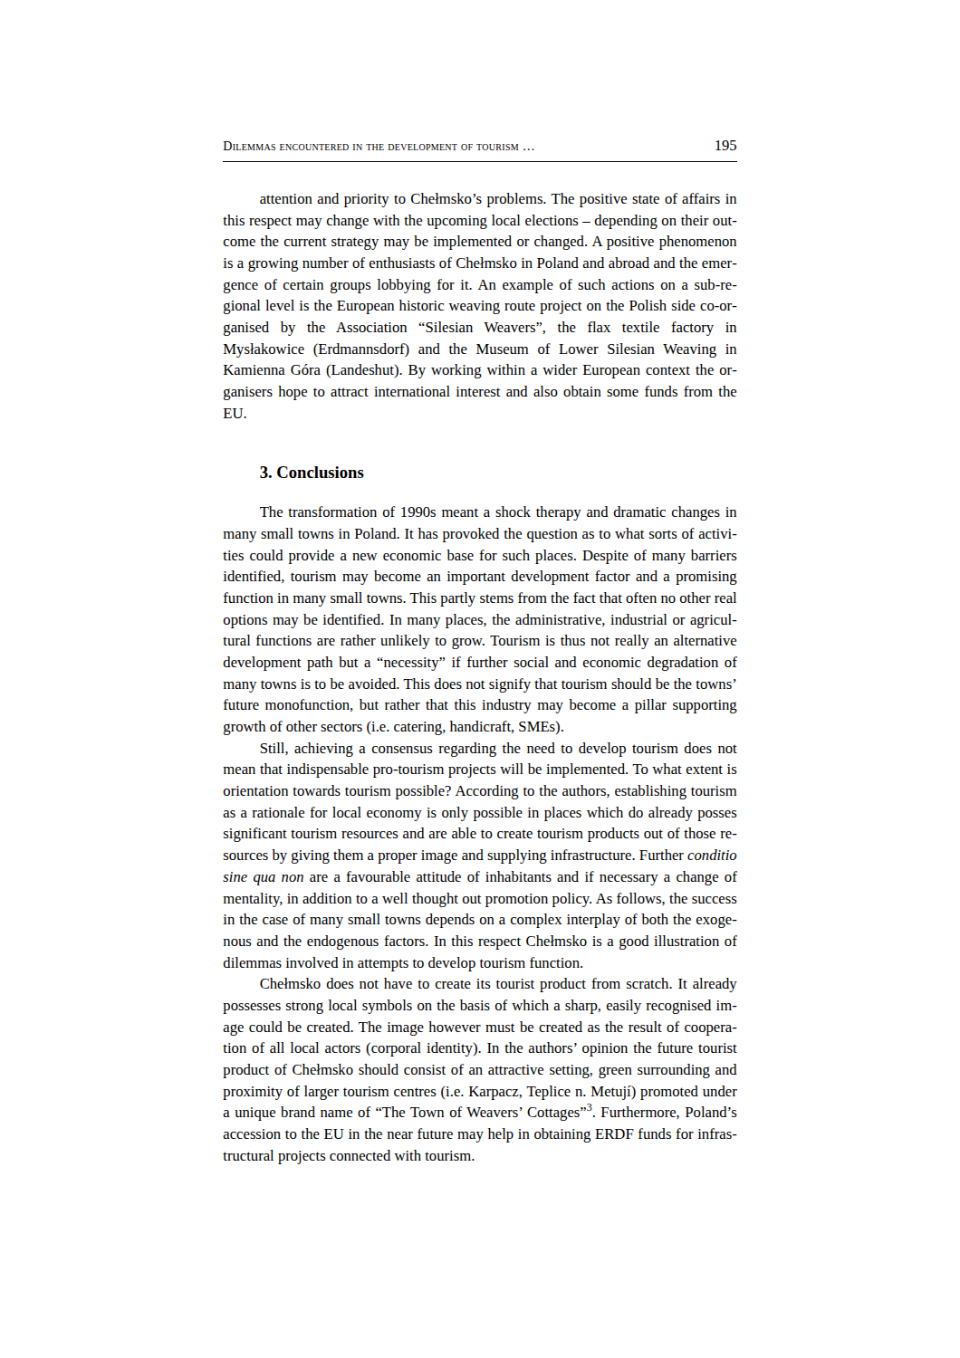Dilemmas encountered in the development of tourism … 195
attention and priority to Chełmsko’s problems. The positive state of affairs in this respect may change with the upcoming local elections – depending on their outcome the current strategy may be implemented or changed. A positive phenomenon is a growing number of enthusiasts of Chełmsko in Poland and abroad and the emergence of certain groups lobbying for it. An example of such actions on a sub-regional level is the European historic weaving route project on the Polish side co-organised by the Association “Silesian Weavers”, the flax textile factory in Mysłakowice (Erdmannsdorf) and the Museum of Lower Silesian Weaving in Kamienna Góra (Landeshut). By working within a wider European context the organisers hope to attract international interest and also obtain some funds from the EU.
3. Conclusions
The transformation of 1990s meant a shock therapy and dramatic changes in many small towns in Poland. It has provoked the question as to what sorts of activities could provide a new economic base for such places. Despite of many barriers identified, tourism may become an important development factor and a promising function in many small towns. This partly stems from the fact that often no other real options may be identified. In many places, the administrative, industrial or agricultural functions are rather unlikely to grow. Tourism is thus not really an alternative development path but a “necessity” if further social and economic degradation of many towns is to be avoided. This does not signify that tourism should be the towns’ future monofunction, but rather that this industry may become a pillar supporting growth of other sectors (i.e. catering, handicraft, SMEs).
Still, achieving a consensus regarding the need to develop tourism does not mean that indispensable pro-tourism projects will be implemented. To what extent is orientation towards tourism possible? According to the authors, establishing tourism as a rationale for local economy is only possible in places which do already posses significant tourism resources and are able to create tourism products out of those resources by giving them a proper image and supplying infrastructure. Further conditio sine qua non are a favourable attitude of inhabitants and if necessary a change of mentality, in addition to a well thought out promotion policy. As follows, the success in the case of many small towns depends on a complex interplay of both the exogenous and the endogenous factors. In this respect Chełmsko is a good illustration of dilemmas involved in attempts to develop tourism function.
Chełmsko does not have to create its tourist product from scratch. It already possesses strong local symbols on the basis of which a sharp, easily recognised image could be created. The image however must be created as the result of cooperation of all local actors (corporal identity). In the authors’ opinion the future tourist product of Chełmsko should consist of an attractive setting, green surrounding and proximity of larger tourism centres (i.e. Karpacz, Teplice n. Metují) promoted under a unique brand name of “The Town of Weavers’ Cottages”3. Furthermore, Poland’s accession to the EU in the near future may help in obtaining ERDF funds for infrastructural projects connected with tourism.